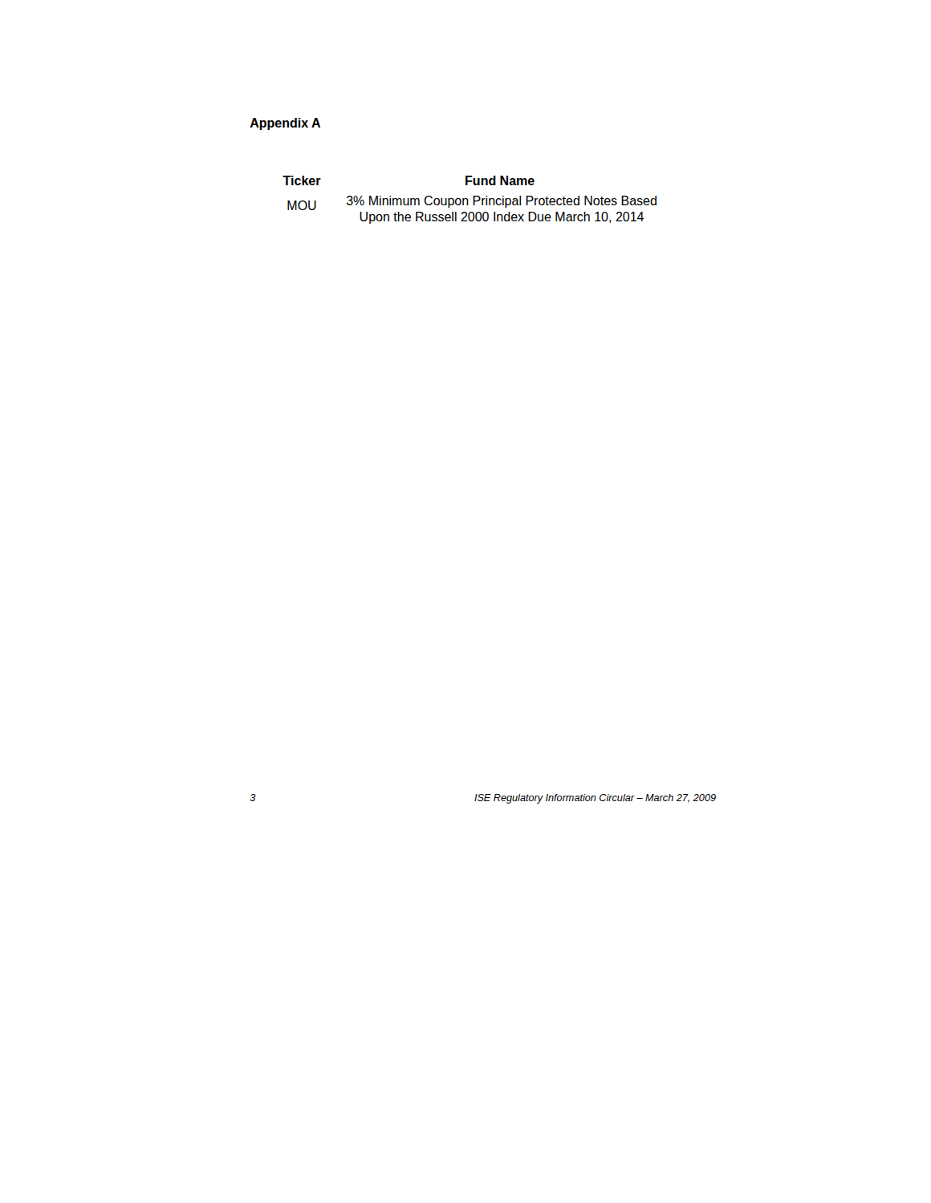Appendix A
| Ticker | Fund Name |
| --- | --- |
| MOU | 3% Minimum Coupon Principal Protected Notes Based Upon the Russell 2000 Index Due March 10, 2014 |
3 ISE Regulatory Information Circular – March 27, 2009